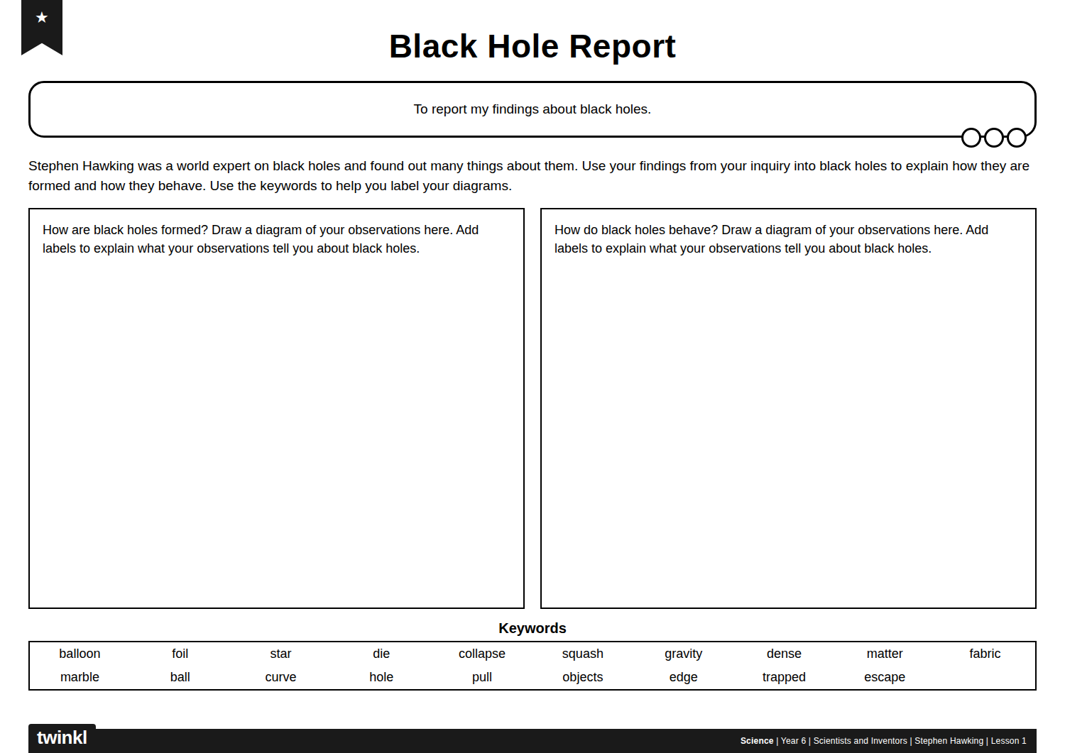★
Black Hole Report
To report my findings about black holes.
Stephen Hawking was a world expert on black holes and found out many things about them. Use your findings from your inquiry into black holes to explain how they are formed and how they behave. Use the keywords to help you label your diagrams.
How are black holes formed? Draw a diagram of your observations here. Add labels to explain what your observations tell you about black holes.
How do black holes behave? Draw a diagram of your observations here. Add labels to explain what your observations tell you about black holes.
Keywords
| balloon | foil | star | die | collapse | squash | gravity | dense | matter | fabric |
| marble | ball | curve | hole | pull | objects | edge | trapped | escape | |
Science | Year 6 | Scientists and Inventors | Stephen Hawking | Lesson 1
twinkl planit
visit twinkl.com